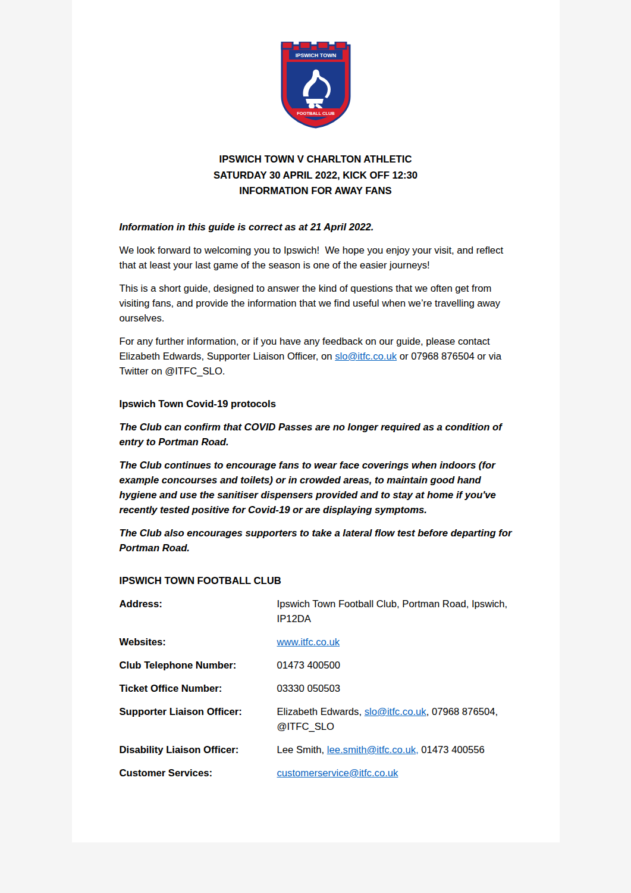IPSWICH TOWN FOOTBALL CLUB
IPSWICH TOWN V CHARLTON ATHLETIC
SATURDAY 30 APRIL 2022, KICK OFF 12:30
INFORMATION FOR AWAY FANS
Information in this guide is correct as at 21 April 2022.
We look forward to welcoming you to Ipswich! We hope you enjoy your visit, and reflect that at least your last game of the season is one of the easier journeys!
This is a short guide, designed to answer the kind of questions that we often get from visiting fans, and provide the information that we find useful when we’re travelling away ourselves.
For any further information, or if you have any feedback on our guide, please contact Elizabeth Edwards, Supporter Liaison Officer, on slo@itfc.co.uk or 07968 876504 or via Twitter on @ITFC_SLO.
Ipswich Town Covid-19 protocols
The Club can confirm that COVID Passes are no longer required as a condition of entry to Portman Road.
The Club continues to encourage fans to wear face coverings when indoors (for example concourses and toilets) or in crowded areas, to maintain good hand hygiene and use the sanitiser dispensers provided and to stay at home if you've recently tested positive for Covid-19 or are displaying symptoms.
The Club also encourages supporters to take a lateral flow test before departing for Portman Road.
IPSWICH TOWN FOOTBALL CLUB
| Address: | Ipswich Town Football Club, Portman Road, Ipswich, IP12DA |
| Websites: | www.itfc.co.uk |
| Club Telephone Number: | 01473 400500 |
| Ticket Office Number: | 03330 050503 |
| Supporter Liaison Officer: | Elizabeth Edwards, slo@itfc.co.uk , 07968 876504, @ITFC_SLO |
| Disability Liaison Officer: | Lee Smith, lee.smith@itfc.co.uk, 01473 400556 |
| Customer Services: | customerservice@itfc.co.uk |